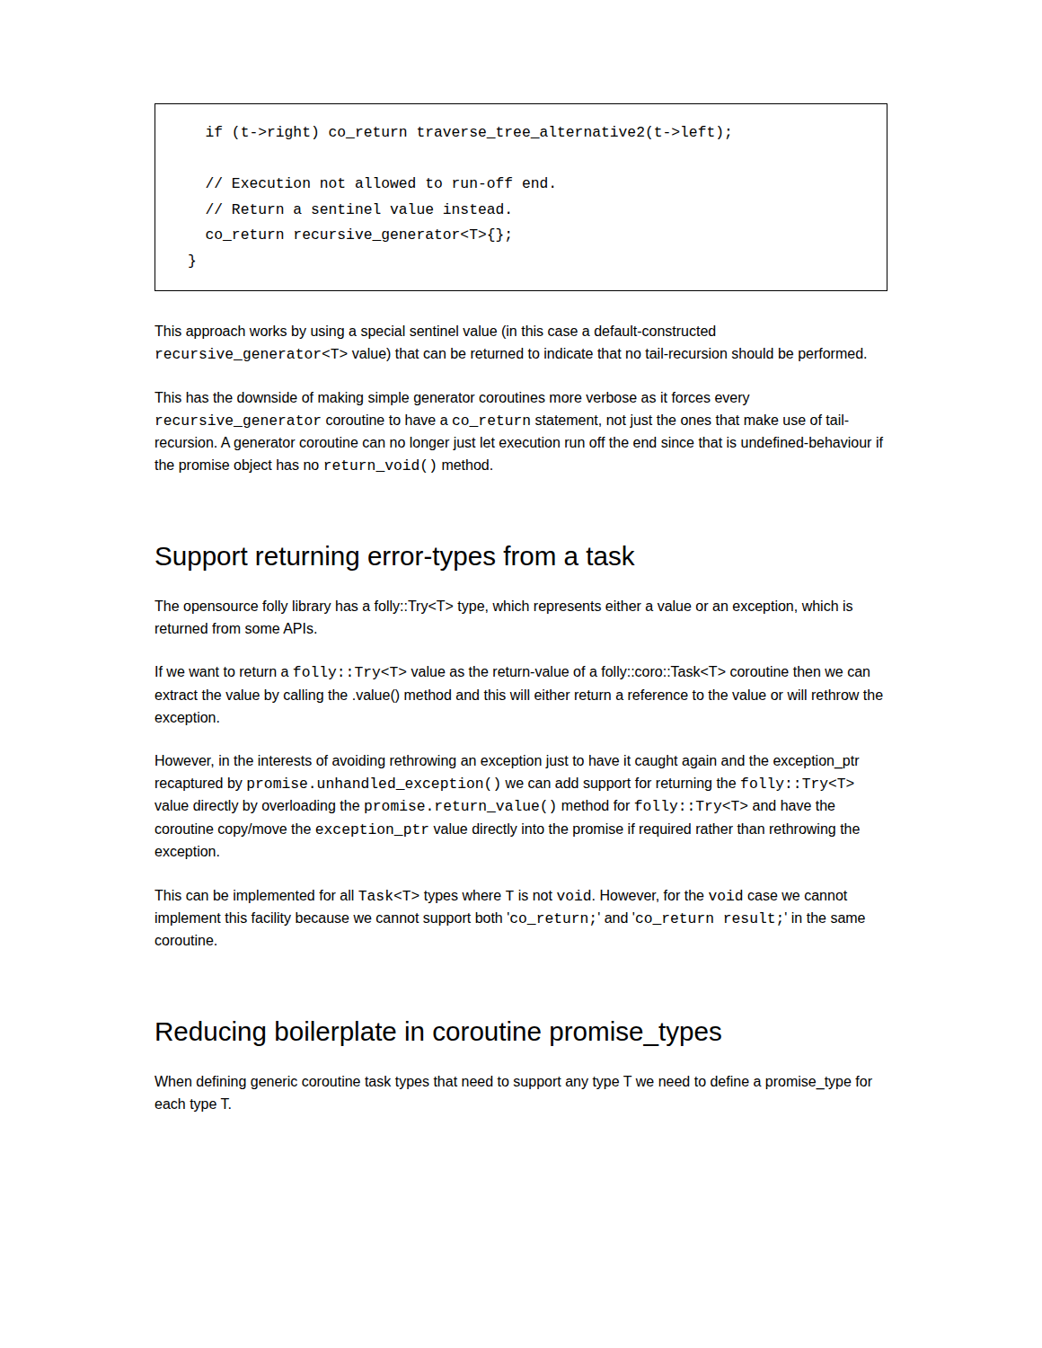if (t->right) co_return traverse_tree_alternative2(t->left);

  // Execution not allowed to run-off end.
  // Return a sentinel value instead.
  co_return recursive_generator<T>{};
}
This approach works by using a special sentinel value (in this case a default-constructed recursive_generator<T> value) that can be returned to indicate that no tail-recursion should be performed.
This has the downside of making simple generator coroutines more verbose as it forces every recursive_generator coroutine to have a co_return statement, not just the ones that make use of tail-recursion. A generator coroutine can no longer just let execution run off the end since that is undefined-behaviour if the promise object has no return_void() method.
Support returning error-types from a task
The opensource folly library has a folly::Try<T> type, which represents either a value or an exception, which is returned from some APIs.
If we want to return a folly::Try<T> value as the return-value of a folly::coro::Task<T> coroutine then we can extract the value by calling the .value() method and this will either return a reference to the value or will rethrow the exception.
However, in the interests of avoiding rethrowing an exception just to have it caught again and the exception_ptr recaptured by promise.unhandled_exception() we can add support for returning the folly::Try<T> value directly by overloading the promise.return_value() method for folly::Try<T> and have the coroutine copy/move the exception_ptr value directly into the promise if required rather than rethrowing the exception.
This can be implemented for all Task<T> types where T is not void. However, for the void case we cannot implement this facility because we cannot support both 'co_return;' and 'co_return result;' in the same coroutine.
Reducing boilerplate in coroutine promise_types
When defining generic coroutine task types that need to support any type T we need to define a promise_type for each type T.